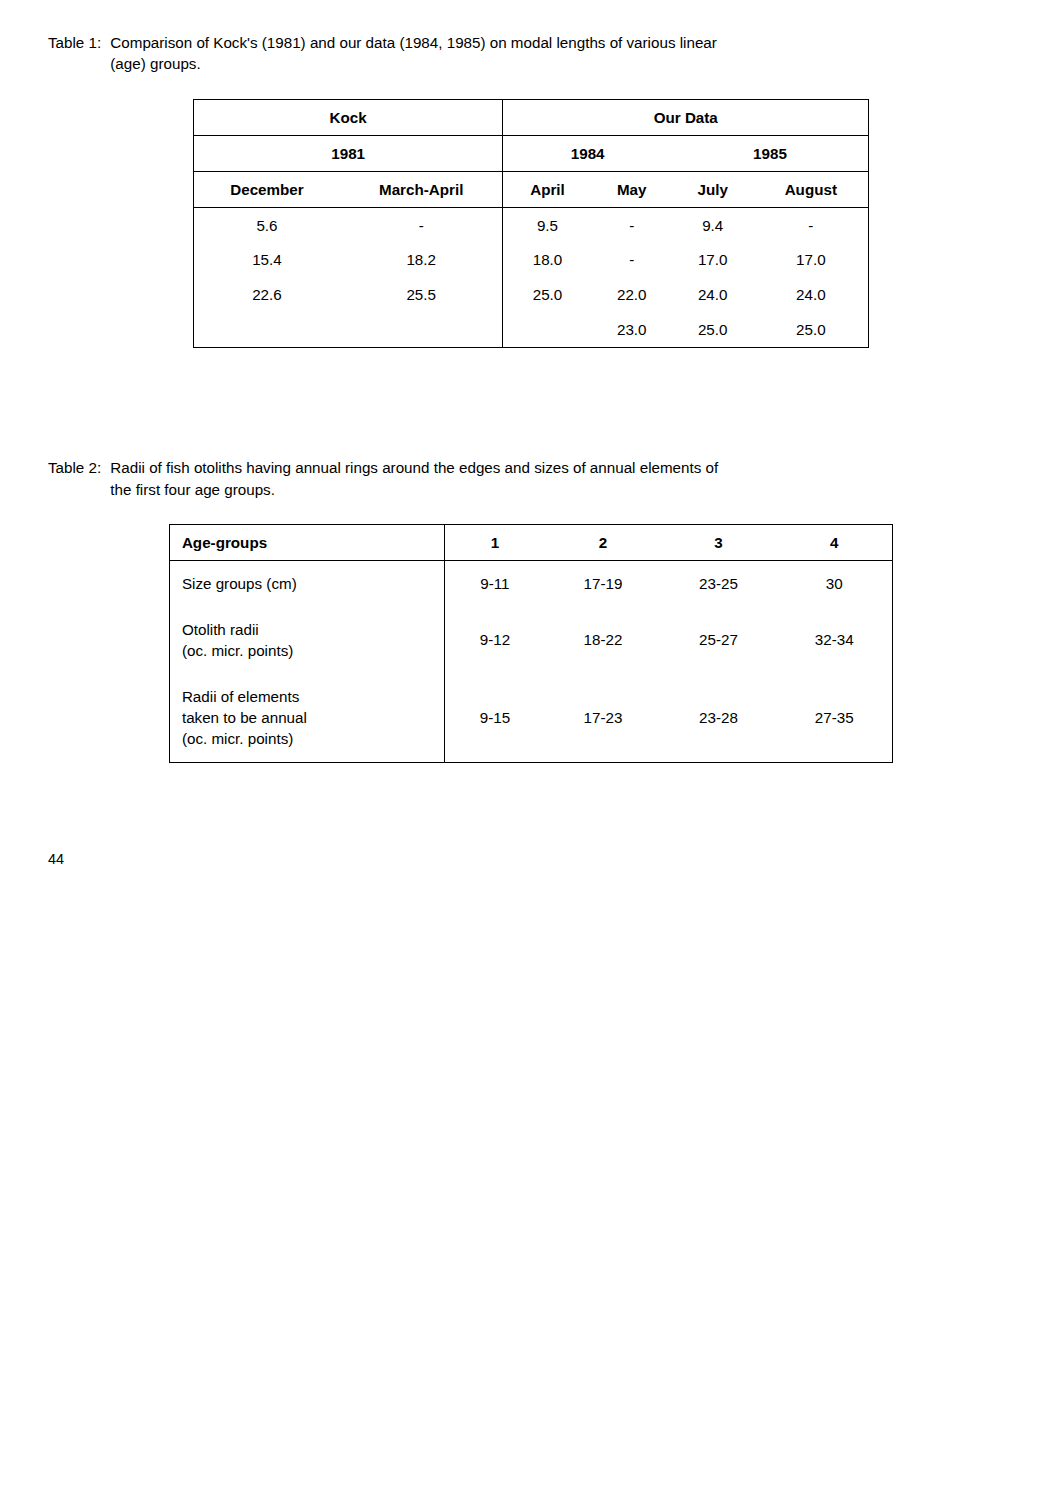Table 1: Comparison of Kock's (1981) and our data (1984, 1985) on modal lengths of various linear (age) groups.
| Kock | Our Data |
| --- | --- |
| 1981 | 1984 | 1985 |
| December | March-April | April | May | July | August |
| 5.6 | - | 9.5 | - | 9.4 | - |
| 15.4 | 18.2 | 18.0 | - | 17.0 | 17.0 |
| 22.6 | 25.5 | 25.0 | 22.0 | 24.0 | 24.0 |
| | | | 23.0 | 25.0 | 25.0 |
Table 2: Radii of fish otoliths having annual rings around the edges and sizes of annual elements of the first four age groups.
| Age-groups | 1 | 2 | 3 | 4 |
| --- | --- | --- | --- | --- |
| Size groups (cm) | 9-11 | 17-19 | 23-25 | 30 |
| Otolith radii (oc. micr. points) | 9-12 | 18-22 | 25-27 | 32-34 |
| Radii of elements taken to be annual (oc. micr. points) | 9-15 | 17-23 | 23-28 | 27-35 |
44